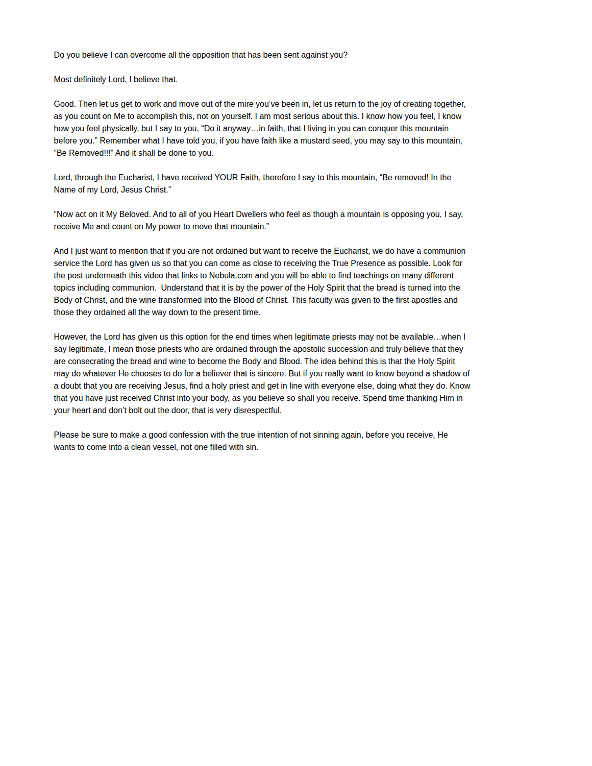Do you believe I can overcome all the opposition that has been sent against you?
Most definitely Lord, I believe that.
Good. Then let us get to work and move out of the mire you’ve been in, let us return to the joy of creating together, as you count on Me to accomplish this, not on yourself. I am most serious about this. I know how you feel, I know how you feel physically, but I say to you, “Do it anyway…in faith, that I living in you can conquer this mountain before you.” Remember what I have told you, if you have faith like a mustard seed, you may say to this mountain, “Be Removed!!!” And it shall be done to you.
Lord, through the Eucharist, I have received YOUR Faith, therefore I say to this mountain, “Be removed! In the Name of my Lord, Jesus Christ.”
“Now act on it My Beloved. And to all of you Heart Dwellers who feel as though a mountain is opposing you, I say, receive Me and count on My power to move that mountain.”
And I just want to mention that if you are not ordained but want to receive the Eucharist, we do have a communion service the Lord has given us so that you can come as close to receiving the True Presence as possible. Look for the post underneath this video that links to Nebula.com and you will be able to find teachings on many different topics including communion. Understand that it is by the power of the Holy Spirit that the bread is turned into the Body of Christ, and the wine transformed into the Blood of Christ. This faculty was given to the first apostles and those they ordained all the way down to the present time.
However, the Lord has given us this option for the end times when legitimate priests may not be available…when I say legitimate, I mean those priests who are ordained through the apostolic succession and truly believe that they are consecrating the bread and wine to become the Body and Blood. The idea behind this is that the Holy Spirit may do whatever He chooses to do for a believer that is sincere. But if you really want to know beyond a shadow of a doubt that you are receiving Jesus, find a holy priest and get in line with everyone else, doing what they do. Know that you have just received Christ into your body, as you believe so shall you receive. Spend time thanking Him in your heart and don’t bolt out the door, that is very disrespectful.
Please be sure to make a good confession with the true intention of not sinning again, before you receive, He wants to come into a clean vessel, not one filled with sin.